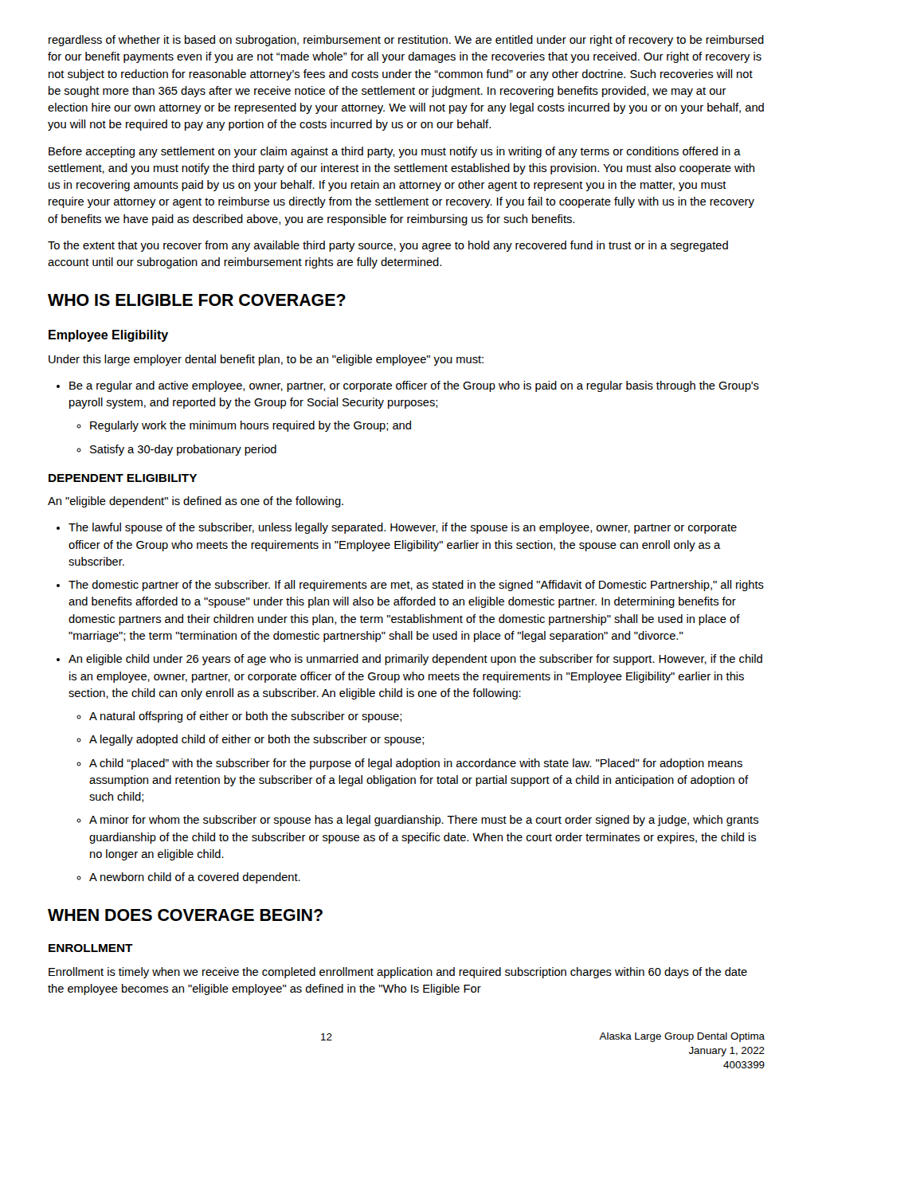regardless of whether it is based on subrogation, reimbursement or restitution. We are entitled under our right of recovery to be reimbursed for our benefit payments even if you are not “made whole” for all your damages in the recoveries that you received. Our right of recovery is not subject to reduction for reasonable attorney’s fees and costs under the “common fund” or any other doctrine. Such recoveries will not be sought more than 365 days after we receive notice of the settlement or judgment. In recovering benefits provided, we may at our election hire our own attorney or be represented by your attorney. We will not pay for any legal costs incurred by you or on your behalf, and you will not be required to pay any portion of the costs incurred by us or on our behalf.
Before accepting any settlement on your claim against a third party, you must notify us in writing of any terms or conditions offered in a settlement, and you must notify the third party of our interest in the settlement established by this provision. You must also cooperate with us in recovering amounts paid by us on your behalf. If you retain an attorney or other agent to represent you in the matter, you must require your attorney or agent to reimburse us directly from the settlement or recovery. If you fail to cooperate fully with us in the recovery of benefits we have paid as described above, you are responsible for reimbursing us for such benefits.
To the extent that you recover from any available third party source, you agree to hold any recovered fund in trust or in a segregated account until our subrogation and reimbursement rights are fully determined.
WHO IS ELIGIBLE FOR COVERAGE?
Employee Eligibility
Under this large employer dental benefit plan, to be an "eligible employee" you must:
Be a regular and active employee, owner, partner, or corporate officer of the Group who is paid on a regular basis through the Group's payroll system, and reported by the Group for Social Security purposes;
Regularly work the minimum hours required by the Group; and
Satisfy a 30-day probationary period
DEPENDENT ELIGIBILITY
An "eligible dependent" is defined as one of the following.
The lawful spouse of the subscriber, unless legally separated. However, if the spouse is an employee, owner, partner or corporate officer of the Group who meets the requirements in "Employee Eligibility" earlier in this section, the spouse can enroll only as a subscriber.
The domestic partner of the subscriber. If all requirements are met, as stated in the signed "Affidavit of Domestic Partnership," all rights and benefits afforded to a "spouse" under this plan will also be afforded to an eligible domestic partner. In determining benefits for domestic partners and their children under this plan, the term "establishment of the domestic partnership" shall be used in place of "marriage"; the term "termination of the domestic partnership" shall be used in place of "legal separation" and "divorce."
An eligible child under 26 years of age who is unmarried and primarily dependent upon the subscriber for support. However, if the child is an employee, owner, partner, or corporate officer of the Group who meets the requirements in "Employee Eligibility" earlier in this section, the child can only enroll as a subscriber. An eligible child is one of the following:
A natural offspring of either or both the subscriber or spouse;
A legally adopted child of either or both the subscriber or spouse;
A child “placed” with the subscriber for the purpose of legal adoption in accordance with state law. "Placed" for adoption means assumption and retention by the subscriber of a legal obligation for total or partial support of a child in anticipation of adoption of such child;
A minor for whom the subscriber or spouse has a legal guardianship. There must be a court order signed by a judge, which grants guardianship of the child to the subscriber or spouse as of a specific date. When the court order terminates or expires, the child is no longer an eligible child.
A newborn child of a covered dependent.
WHEN DOES COVERAGE BEGIN?
ENROLLMENT
Enrollment is timely when we receive the completed enrollment application and required subscription charges within 60 days of the date the employee becomes an "eligible employee" as defined in the "Who Is Eligible For
12
Alaska Large Group Dental Optima
January 1, 2022
4003399